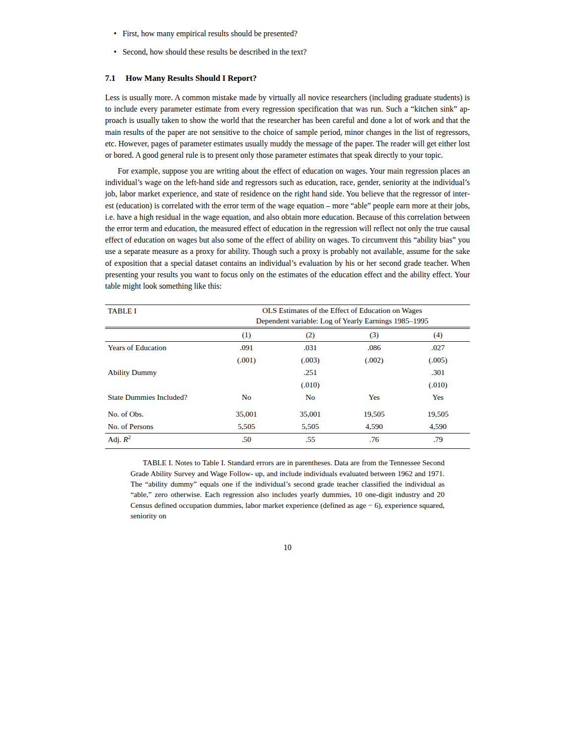First, how many empirical results should be presented?
Second, how should these results be described in the text?
7.1 How Many Results Should I Report?
Less is usually more. A common mistake made by virtually all novice researchers (including graduate students) is to include every parameter estimate from every regression specification that was run. Such a “kitchen sink” approach is usually taken to show the world that the researcher has been careful and done a lot of work and that the main results of the paper are not sensitive to the choice of sample period, minor changes in the list of regressors, etc. However, pages of parameter estimates usually muddy the message of the paper. The reader will get either lost or bored. A good general rule is to present only those parameter estimates that speak directly to your topic.
For example, suppose you are writing about the effect of education on wages. Your main regression places an individual’s wage on the left-hand side and regressors such as education, race, gender, seniority at the individual’s job, labor market experience, and state of residence on the right hand side. You believe that the regressor of interest (education) is correlated with the error term of the wage equation – more “able” people earn more at their jobs, i.e. have a high residual in the wage equation, and also obtain more education. Because of this correlation between the error term and education, the measured effect of education in the regression will reflect not only the true causal effect of education on wages but also some of the effect of ability on wages. To circumvent this “ability bias” you use a separate measure as a proxy for ability. Though such a proxy is probably not available, assume for the sake of exposition that a special dataset contains an individual’s evaluation by his or her second grade teacher. When presenting your results you want to focus only on the estimates of the education effect and the ability effect. Your table might look something like this:
| TABLE I | OLS Estimates of the Effect of Education on Wages Dependent variable: Log of Yearly Earnings 1985–1995 |
| | (1) | (2) | (3) | (4) |
| Years of Education | .091 | .031 | .086 | .027 |
| | (.001) | (.003) | (.002) | (.005) |
| Ability Dummy | | .251 | | .301 |
| | | (.010) | | (.010) |
| State Dummies Included? | No | No | Yes | Yes |
| No. of Obs. | 35,001 | 35,001 | 19,505 | 19,505 |
| No. of Persons | 5,505 | 5,505 | 4,590 | 4,590 |
| Adj. R 2 | .50 | .55 | .76 | .79 |
TABLE I. Notes to Table I. Standard errors are in parentheses. Data are from the Tennessee Second Grade Ability Survey and Wage Follow- up, and include individuals evaluated between 1962 and 1971. The “ability dummy” equals one if the individual’s second grade teacher classified the individual as “able,” zero otherwise. Each regression also includes yearly dummies, 10 one-digit industry and 20 Census defined occupation dummies, labor market experience (defined as age − 6), experience squared, seniority on
10